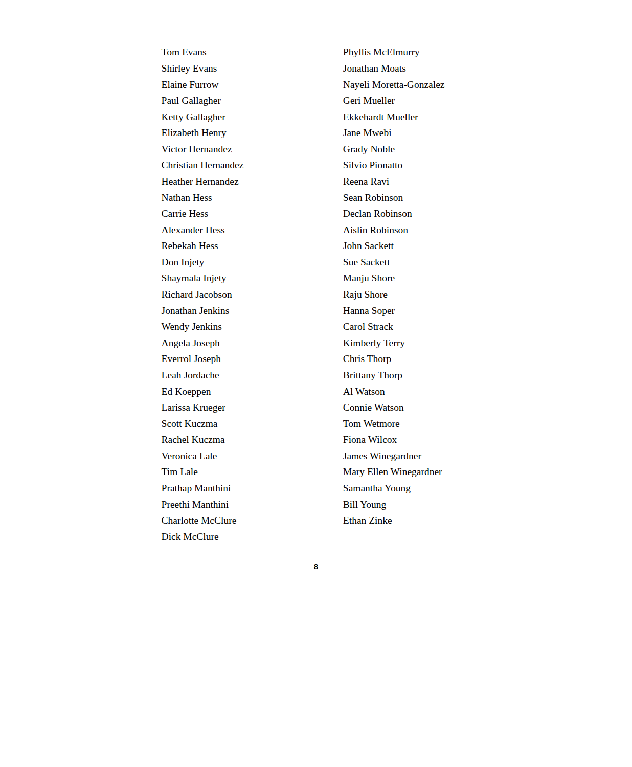Tom Evans
Shirley Evans
Elaine Furrow
Paul Gallagher
Ketty Gallagher
Elizabeth Henry
Victor Hernandez
Christian Hernandez
Heather Hernandez
Nathan Hess
Carrie Hess
Alexander Hess
Rebekah Hess
Don Injety
Shaymala Injety
Richard Jacobson
Jonathan Jenkins
Wendy Jenkins
Angela Joseph
Everrol Joseph
Leah Jordache
Ed Koeppen
Larissa Krueger
Scott Kuczma
Rachel Kuczma
Veronica Lale
Tim Lale
Prathap Manthini
Preethi Manthini
Charlotte McClure
Dick McClure
Phyllis McElmurry
Jonathan Moats
Nayeli Moretta-Gonzalez
Geri Mueller
Ekkehardt Mueller
Jane Mwebi
Grady Noble
Silvio Pionatto
Reena Ravi
Sean Robinson
Declan Robinson
Aislin Robinson
John Sackett
Sue Sackett
Manju Shore
Raju Shore
Hanna Soper
Carol Strack
Kimberly Terry
Chris Thorp
Brittany Thorp
Al Watson
Connie Watson
Tom Wetmore
Fiona Wilcox
James Winegardner
Mary Ellen Winegardner
Samantha Young
Bill Young
Ethan Zinke
8